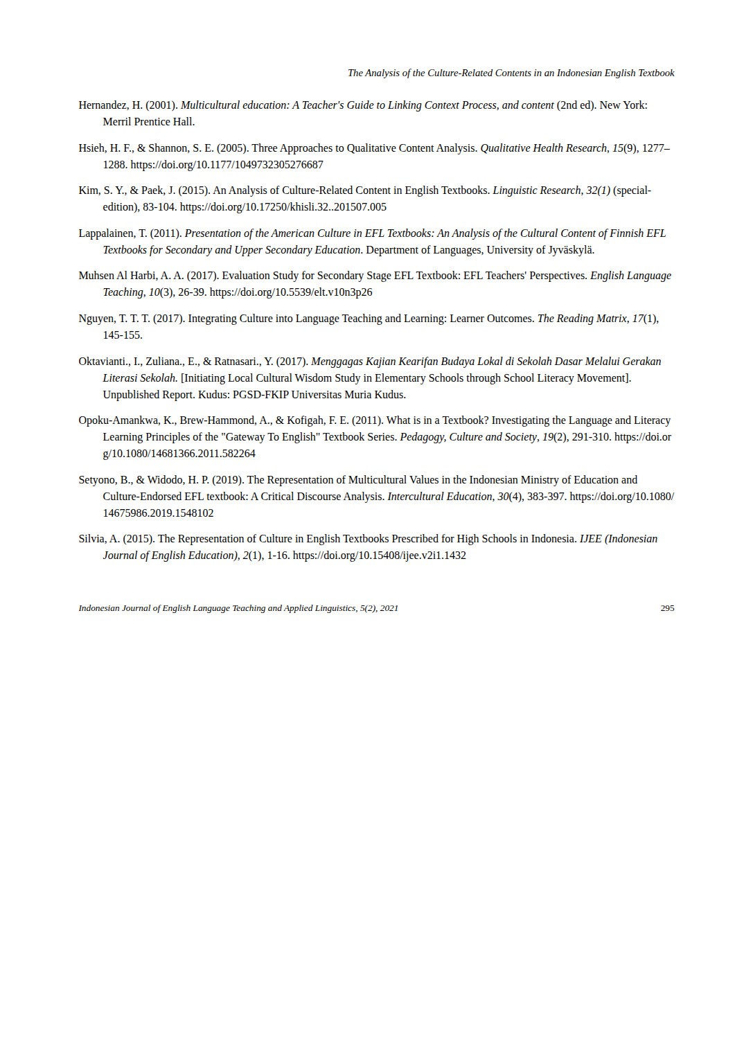The Analysis of the Culture-Related Contents in an Indonesian English Textbook
Hernandez, H. (2001). Multicultural education: A Teacher's Guide to Linking Context Process, and content (2nd ed). New York: Merril Prentice Hall.
Hsieh, H. F., & Shannon, S. E. (2005). Three Approaches to Qualitative Content Analysis. Qualitative Health Research, 15(9), 1277–1288. https://doi.org/10.1177/1049732305276687
Kim, S. Y., & Paek, J. (2015). An Analysis of Culture-Related Content in English Textbooks. Linguistic Research, 32(1) (special-edition), 83-104. https://doi.org/10.17250/khisli.32..201507.005
Lappalainen, T. (2011). Presentation of the American Culture in EFL Textbooks: An Analysis of the Cultural Content of Finnish EFL Textbooks for Secondary and Upper Secondary Education. Department of Languages, University of Jyväskylä.
Muhsen Al Harbi, A. A. (2017). Evaluation Study for Secondary Stage EFL Textbook: EFL Teachers' Perspectives. English Language Teaching, 10(3), 26-39. https://doi.org/10.5539/elt.v10n3p26
Nguyen, T. T. T. (2017). Integrating Culture into Language Teaching and Learning: Learner Outcomes. The Reading Matrix, 17(1), 145-155.
Oktavianti., I., Zuliana., E., & Ratnasari., Y. (2017). Menggagas Kajian Kearifan Budaya Lokal di Sekolah Dasar Melalui Gerakan Literasi Sekolah. [Initiating Local Cultural Wisdom Study in Elementary Schools through School Literacy Movement]. Unpublished Report. Kudus: PGSD-FKIP Universitas Muria Kudus.
Opoku-Amankwa, K., Brew-Hammond, A., & Kofigah, F. E. (2011). What is in a Textbook? Investigating the Language and Literacy Learning Principles of the "Gateway To English" Textbook Series. Pedagogy, Culture and Society, 19(2), 291-310. https://doi.org/10.1080/14681366.2011.582264
Setyono, B., & Widodo, H. P. (2019). The Representation of Multicultural Values in the Indonesian Ministry of Education and Culture-Endorsed EFL textbook: A Critical Discourse Analysis. Intercultural Education, 30(4), 383-397. https://doi.org/10.1080/14675986.2019.1548102
Silvia, A. (2015). The Representation of Culture in English Textbooks Prescribed for High Schools in Indonesia. IJEE (Indonesian Journal of English Education), 2(1), 1-16. https://doi.org/10.15408/ijee.v2i1.1432
Indonesian Journal of English Language Teaching and Applied Linguistics, 5(2), 2021 295